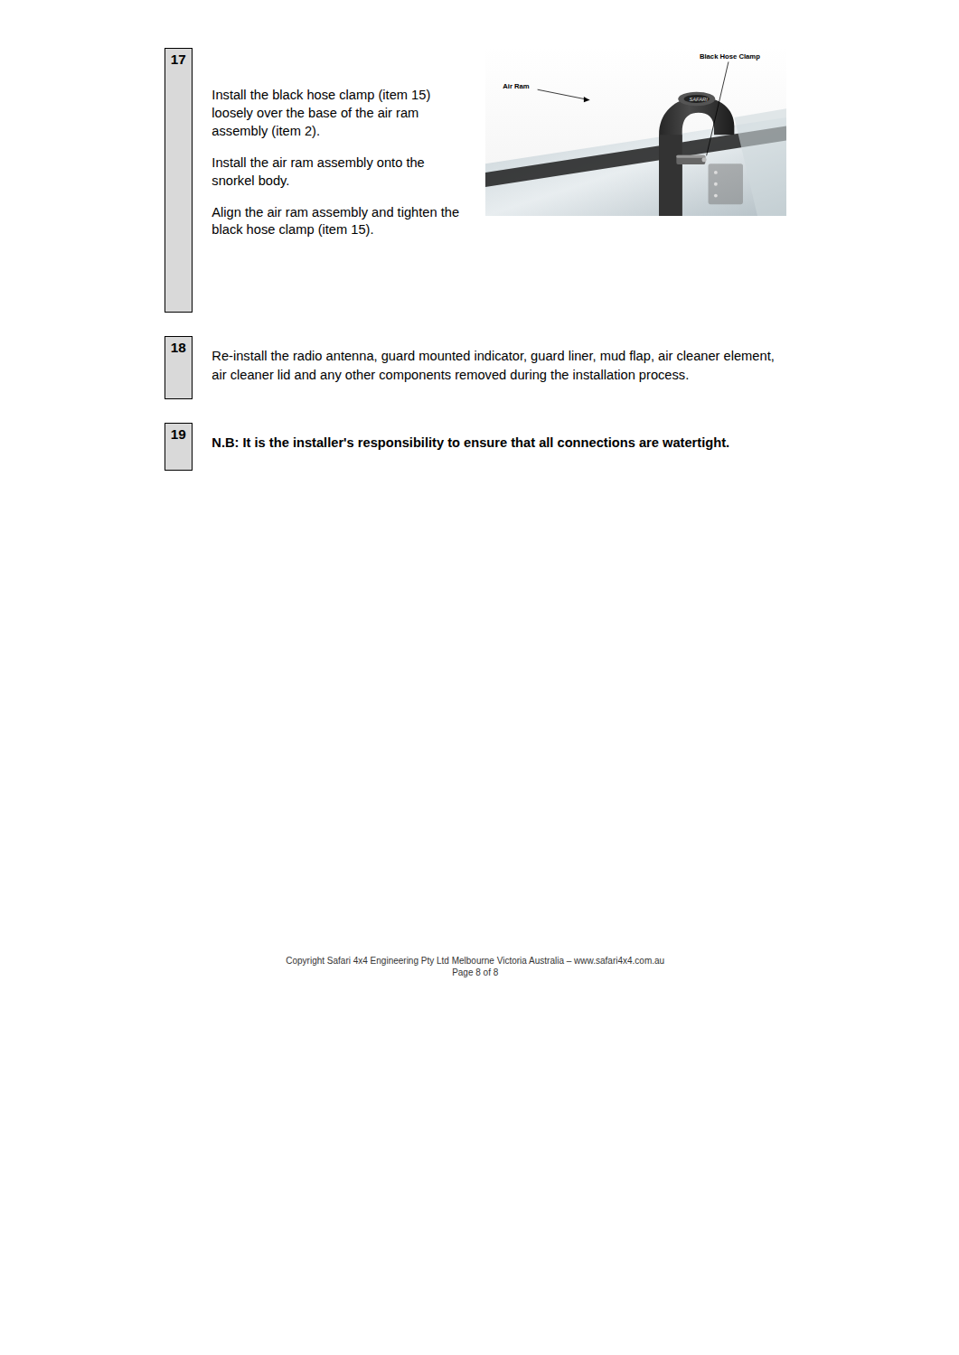17
Install the black hose clamp (item 15) loosely over the base of the air ram assembly (item 2).
Install the air ram assembly onto the snorkel body.
Align the air ram assembly and tighten the black hose clamp (item 15).
18
Re-install the radio antenna, guard mounted indicator, guard liner, mud flap, air cleaner element, air cleaner lid and any other components removed during the installation process.
19
N.B: It is the installer's responsibility to ensure that all connections are watertight.
Copyright Safari 4x4 Engineering Pty Ltd Melbourne Victoria Australia – www.safari4x4.com.au
Page 8 of 8